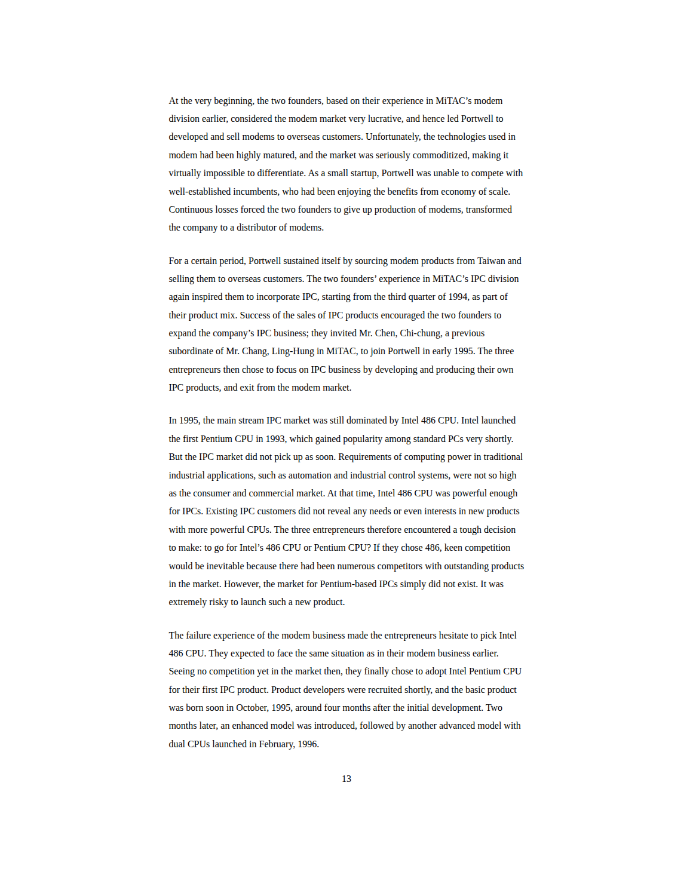At the very beginning, the two founders, based on their experience in MiTAC’s modem division earlier, considered the modem market very lucrative, and hence led Portwell to developed and sell modems to overseas customers. Unfortunately, the technologies used in modem had been highly matured, and the market was seriously commoditized, making it virtually impossible to differentiate. As a small startup, Portwell was unable to compete with well-established incumbents, who had been enjoying the benefits from economy of scale. Continuous losses forced the two founders to give up production of modems, transformed the company to a distributor of modems.
For a certain period, Portwell sustained itself by sourcing modem products from Taiwan and selling them to overseas customers. The two founders’ experience in MiTAC’s IPC division again inspired them to incorporate IPC, starting from the third quarter of 1994, as part of their product mix. Success of the sales of IPC products encouraged the two founders to expand the company’s IPC business; they invited Mr. Chen, Chi-chung, a previous subordinate of Mr. Chang, Ling-Hung in MiTAC, to join Portwell in early 1995. The three entrepreneurs then chose to focus on IPC business by developing and producing their own IPC products, and exit from the modem market.
In 1995, the main stream IPC market was still dominated by Intel 486 CPU. Intel launched the first Pentium CPU in 1993, which gained popularity among standard PCs very shortly. But the IPC market did not pick up as soon. Requirements of computing power in traditional industrial applications, such as automation and industrial control systems, were not so high as the consumer and commercial market. At that time, Intel 486 CPU was powerful enough for IPCs. Existing IPC customers did not reveal any needs or even interests in new products with more powerful CPUs. The three entrepreneurs therefore encountered a tough decision to make: to go for Intel’s 486 CPU or Pentium CPU? If they chose 486, keen competition would be inevitable because there had been numerous competitors with outstanding products in the market. However, the market for Pentium-based IPCs simply did not exist. It was extremely risky to launch such a new product.
The failure experience of the modem business made the entrepreneurs hesitate to pick Intel 486 CPU. They expected to face the same situation as in their modem business earlier. Seeing no competition yet in the market then, they finally chose to adopt Intel Pentium CPU for their first IPC product. Product developers were recruited shortly, and the basic product was born soon in October, 1995, around four months after the initial development. Two months later, an enhanced model was introduced, followed by another advanced model with dual CPUs launched in February, 1996.
13